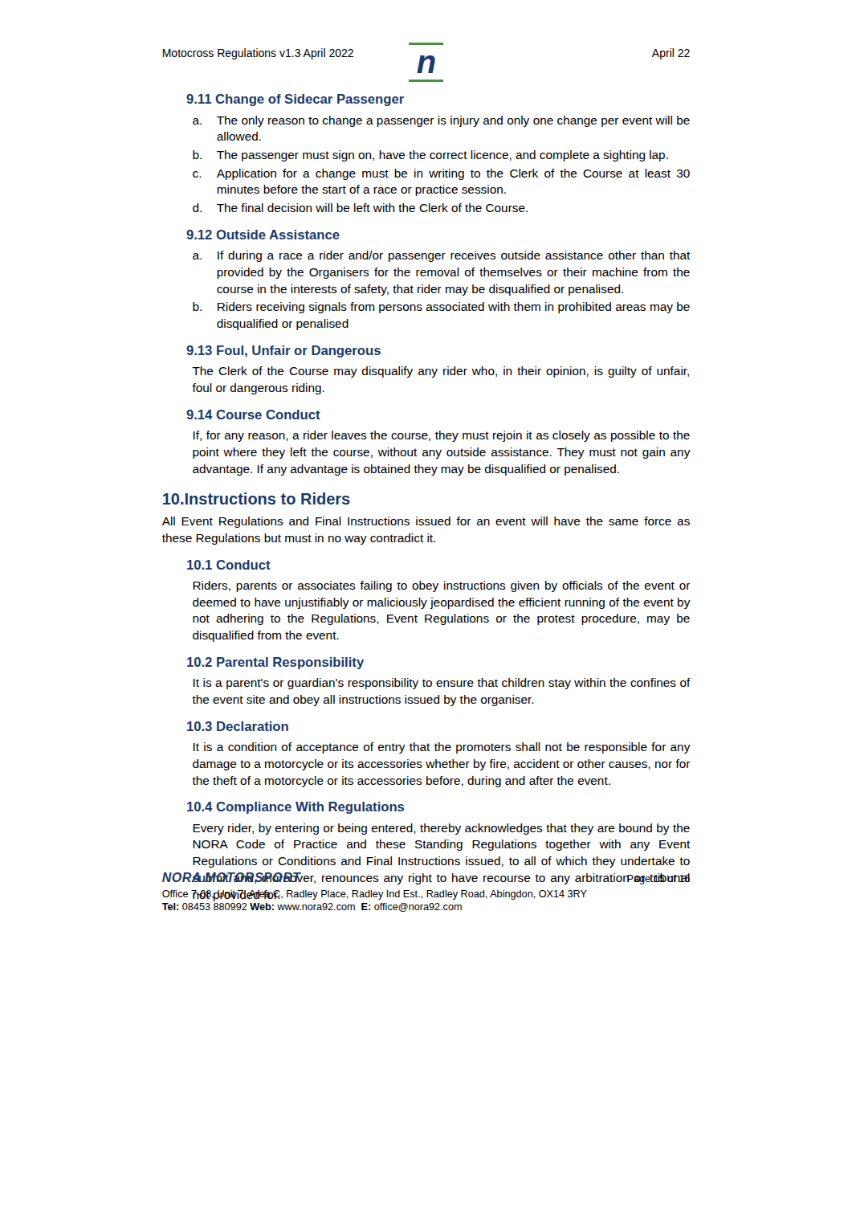n
Motocross Regulations v1.3 April 2022
April 22
9.11 Change of Sidecar Passenger
The only reason to change a passenger is injury and only one change per event will be allowed.
The passenger must sign on, have the correct licence, and complete a sighting lap.
Application for a change must be in writing to the Clerk of the Course at least 30 minutes before the start of a race or practice session.
The final decision will be left with the Clerk of the Course.
9.12 Outside Assistance
If during a race a rider and/or passenger receives outside assistance other than that provided by the Organisers for the removal of themselves or their machine from the course in the interests of safety, that rider may be disqualified or penalised.
Riders receiving signals from persons associated with them in prohibited areas may be disqualified or penalised
9.13 Foul, Unfair or Dangerous
The Clerk of the Course may disqualify any rider who, in their opinion, is guilty of unfair, foul or dangerous riding.
9.14 Course Conduct
If, for any reason, a rider leaves the course, they must rejoin it as closely as possible to the point where they left the course, without any outside assistance. They must not gain any advantage. If any advantage is obtained they may be disqualified or penalised.
10.Instructions to Riders
All Event Regulations and Final Instructions issued for an event will have the same force as these Regulations but must in no way contradict it.
10.1 Conduct
Riders, parents or associates failing to obey instructions given by officials of the event or deemed to have unjustifiably or maliciously jeopardised the efficient running of the event by not adhering to the Regulations, Event Regulations or the protest procedure, may be disqualified from the event.
10.2 Parental Responsibility
It is a parent's or guardian's responsibility to ensure that children stay within the confines of the event site and obey all instructions issued by the organiser.
10.3 Declaration
It is a condition of acceptance of entry that the promoters shall not be responsible for any damage to a motorcycle or its accessories whether by fire, accident or other causes, nor for the theft of a motorcycle or its accessories before, during and after the event.
10.4 Compliance With Regulations
Every rider, by entering or being entered, thereby acknowledges that they are bound by the NORA Code of Practice and these Standing Regulations together with any Event Regulations or Conditions and Final Instructions issued, to all of which they undertake to submit and, moreover, renounces any right to have recourse to any arbitration or tribunal not provided for.
NORA MOTORSPORT
Page 15 of 16
Office 7-08, Unit 7, Area C, Radley Place, Radley Ind Est., Radley Road, Abingdon, OX14 3RY
Tel: 08453 880992 Web: www.nora92.com E: office@nora92.com